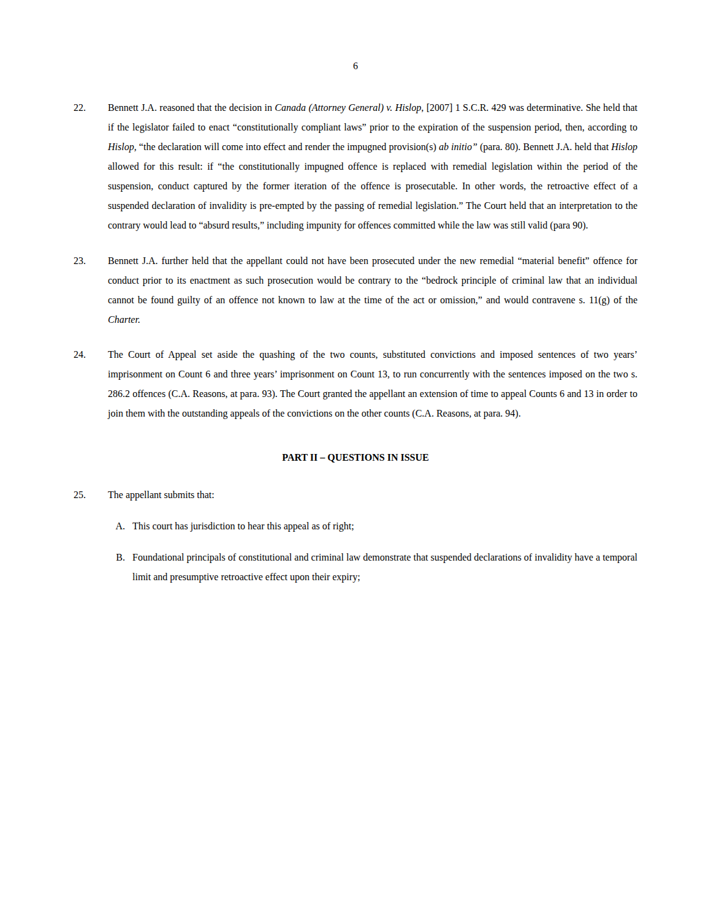6
22. Bennett J.A. reasoned that the decision in Canada (Attorney General) v. Hislop, [2007] 1 S.C.R. 429 was determinative. She held that if the legislator failed to enact “constitutionally compliant laws” prior to the expiration of the suspension period, then, according to Hislop, “the declaration will come into effect and render the impugned provision(s) ab initio” (para. 80). Bennett J.A. held that Hislop allowed for this result: if “the constitutionally impugned offence is replaced with remedial legislation within the period of the suspension, conduct captured by the former iteration of the offence is prosecutable. In other words, the retroactive effect of a suspended declaration of invalidity is pre-empted by the passing of remedial legislation.” The Court held that an interpretation to the contrary would lead to “absurd results,” including impunity for offences committed while the law was still valid (para 90).
23. Bennett J.A. further held that the appellant could not have been prosecuted under the new remedial “material benefit” offence for conduct prior to its enactment as such prosecution would be contrary to the “bedrock principle of criminal law that an individual cannot be found guilty of an offence not known to law at the time of the act or omission,” and would contravene s. 11(g) of the Charter.
24. The Court of Appeal set aside the quashing of the two counts, substituted convictions and imposed sentences of two years’ imprisonment on Count 6 and three years’ imprisonment on Count 13, to run concurrently with the sentences imposed on the two s. 286.2 offences (C.A. Reasons, at para. 93). The Court granted the appellant an extension of time to appeal Counts 6 and 13 in order to join them with the outstanding appeals of the convictions on the other counts (C.A. Reasons, at para. 94).
PART II – QUESTIONS IN ISSUE
25. The appellant submits that:
This court has jurisdiction to hear this appeal as of right;
Foundational principals of constitutional and criminal law demonstrate that suspended declarations of invalidity have a temporal limit and presumptive retroactive effect upon their expiry;